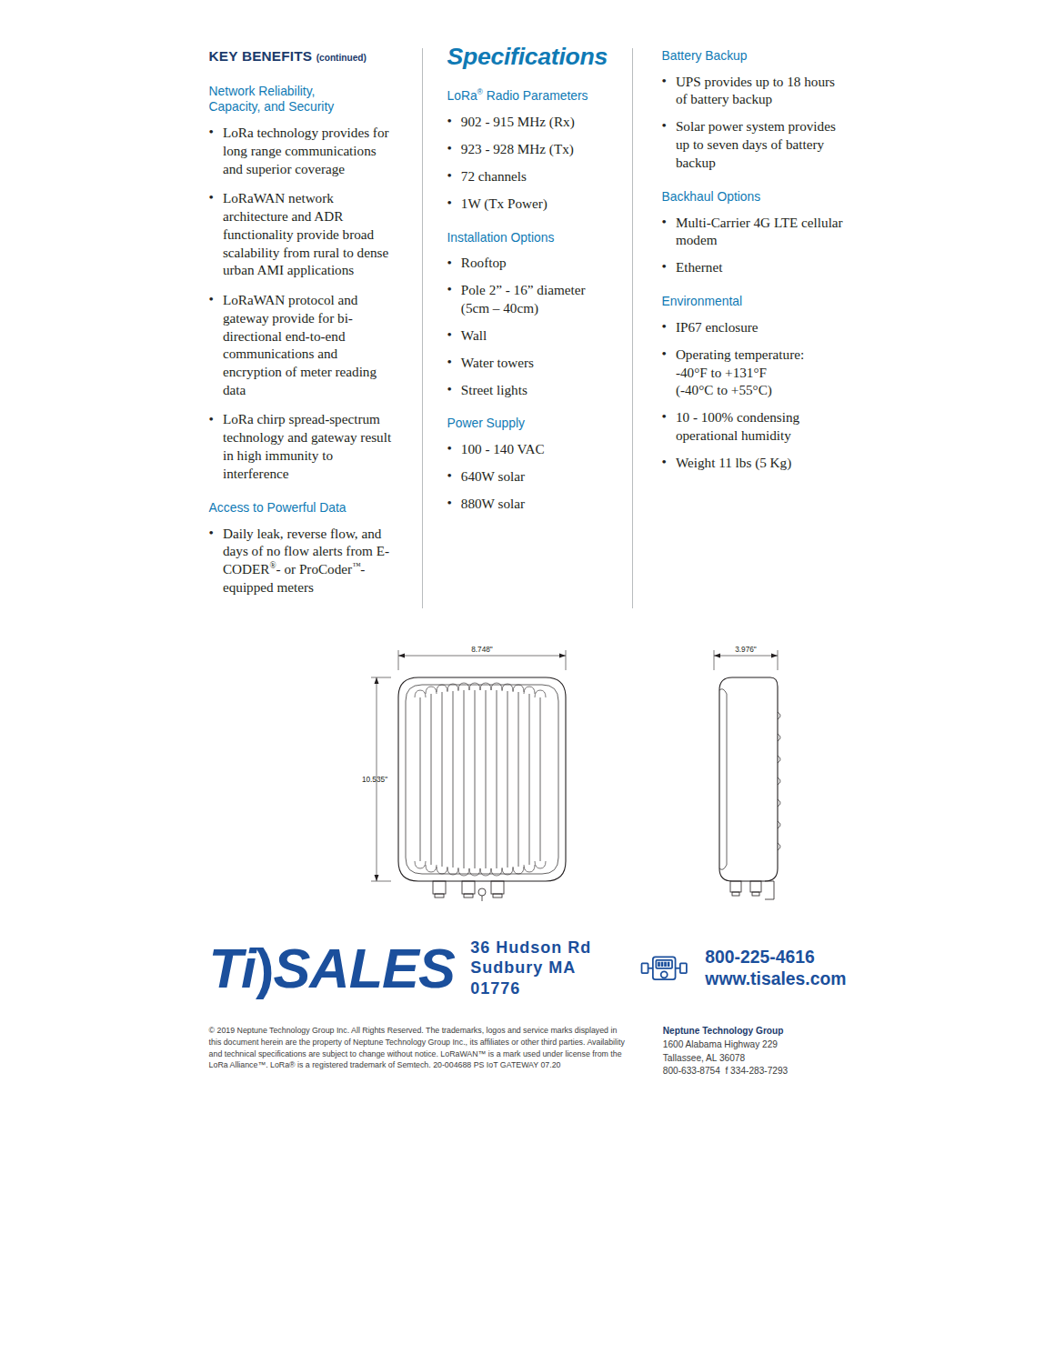KEY BENEFITS (continued)
Network Reliability,
Capacity, and Security
LoRa technology provides for long range communications and superior coverage
LoRaWAN network architecture and ADR functionality provide broad scalability from rural to dense urban AMI applications
LoRaWAN protocol and gateway provide for bi-directional end-to-end communications and encryption of meter reading data
LoRa chirp spread-spectrum technology and gateway result in high immunity to interference
Access to Powerful Data
Daily leak, reverse flow, and days of no flow alerts from E-CODER®- or ProCoder™-equipped meters
Specifications
LoRa® Radio Parameters
902 - 915 MHz (Rx)
923 - 928 MHz (Tx)
72 channels
1W (Tx Power)
Installation Options
Rooftop
Pole 2” - 16” diameter (5cm – 40cm)
Wall
Water towers
Street lights
Power Supply
100 - 140 VAC
640W solar
880W solar
Battery Backup
UPS provides up to 18 hours of battery backup
Solar power system provides up to seven days of battery backup
Backhaul Options
Multi-Carrier 4G LTE cellular modem
Ethernet
Environmental
IP67 enclosure
Operating temperature:
-40°F to +131°F
(-40°C to +55°C)
10 - 100% condensing operational humidity
Weight 11 lbs (5 Kg)
8.748" 10.535" 3.976"
Ti) SALES
36 Hudson Rd
Sudbury MA 01776
800-225-4616
www.tisales.com
© 2019 Neptune Technology Group Inc. All Rights Reserved. The trademarks, logos and service marks displayed in this document herein are the property of Neptune Technology Group Inc., its affiliates or other third parties. Availability and technical specifications are subject to change without notice. LoRaWAN™ is a mark used under license from the LoRa Alliance™. LoRa® is a registered trademark of Semtech. 20-004688 PS IoT GATEWAY 07.20
Neptune Technology Group
1600 Alabama Highway 229
Tallassee, AL 36078
800-633-8754 f 334-283-7293